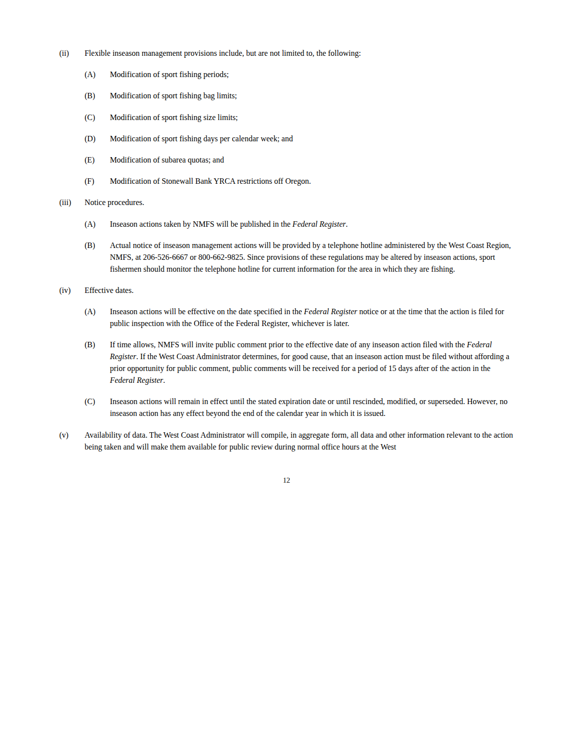(ii)
Flexible inseason management provisions include, but are not limited to, the following:
(A)
Modification of sport fishing periods;
(B)
Modification of sport fishing bag limits;
(C)
Modification of sport fishing size limits;
(D)
Modification of sport fishing days per calendar week; and
(E)
Modification of subarea quotas; and
(F)
Modification of Stonewall Bank YRCA restrictions off Oregon.
(iii)
Notice procedures.
(A)
Inseason actions taken by NMFS will be published in the Federal Register.
(B)
Actual notice of inseason management actions will be provided by a telephone hotline administered by the West Coast Region, NMFS, at 206-526-6667 or 800-662-9825. Since provisions of these regulations may be altered by inseason actions, sport fishermen should monitor the telephone hotline for current information for the area in which they are fishing.
(iv)
Effective dates.
(A)
Inseason actions will be effective on the date specified in the Federal Register notice or at the time that the action is filed for public inspection with the Office of the Federal Register, whichever is later.
(B)
If time allows, NMFS will invite public comment prior to the effective date of any inseason action filed with the Federal Register. If the West Coast Administrator determines, for good cause, that an inseason action must be filed without affording a prior opportunity for public comment, public comments will be received for a period of 15 days after of the action in the Federal Register.
(C)
Inseason actions will remain in effect until the stated expiration date or until rescinded, modified, or superseded. However, no inseason action has any effect beyond the end of the calendar year in which it is issued.
(v)
Availability of data. The West Coast Administrator will compile, in aggregate form, all data and other information relevant to the action being taken and will make them available for public review during normal office hours at the West
12